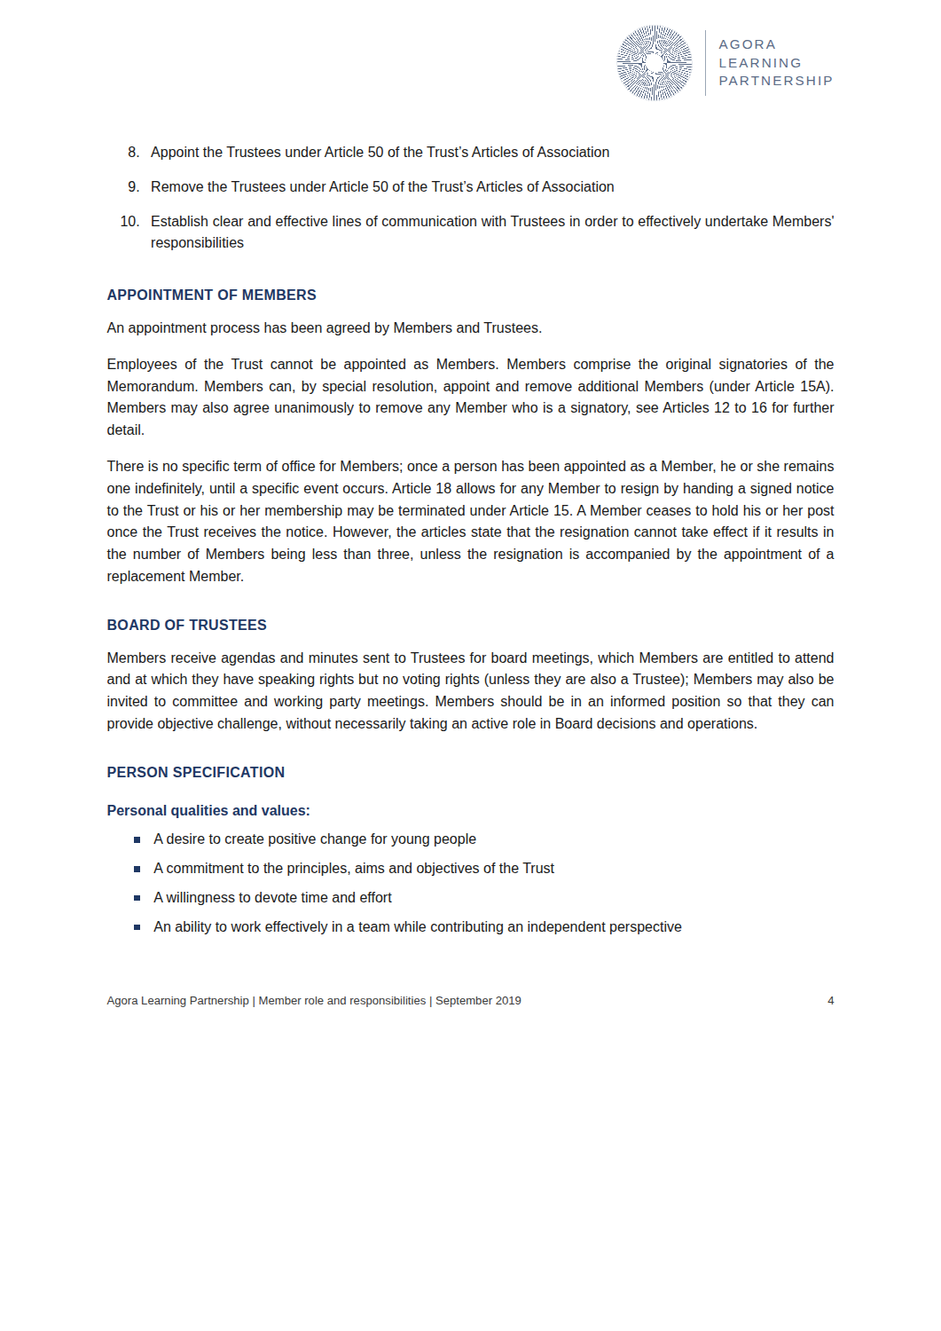Agora
Learning
Partnership
Appoint the Trustees under Article 50 of the Trust’s Articles of Association
Remove the Trustees under Article 50 of the Trust’s Articles of Association
Establish clear and effective lines of communication with Trustees in order to effectively undertake Members' responsibilities
Appointment of Members
An appointment process has been agreed by Members and Trustees.
Employees of the Trust cannot be appointed as Members. Members comprise the original signatories of the Memorandum. Members can, by special resolution, appoint and remove additional Members (under Article 15A). Members may also agree unanimously to remove any Member who is a signatory, see Articles 12 to 16 for further detail.
There is no specific term of office for Members; once a person has been appointed as a Member, he or she remains one indefinitely, until a specific event occurs. Article 18 allows for any Member to resign by handing a signed notice to the Trust or his or her membership may be terminated under Article 15. A Member ceases to hold his or her post once the Trust receives the notice. However, the articles state that the resignation cannot take effect if it results in the number of Members being less than three, unless the resignation is accompanied by the appointment of a replacement Member.
Board of Trustees
Members receive agendas and minutes sent to Trustees for board meetings, which Members are entitled to attend and at which they have speaking rights but no voting rights (unless they are also a Trustee); Members may also be invited to committee and working party meetings. Members should be in an informed position so that they can provide objective challenge, without necessarily taking an active role in Board decisions and operations.
Person Specification
Personal qualities and values:
A desire to create positive change for young people
A commitment to the principles, aims and objectives of the Trust
A willingness to devote time and effort
An ability to work effectively in a team while contributing an independent perspective
Agora Learning Partnership | Member role and responsibilities | September 2019 4